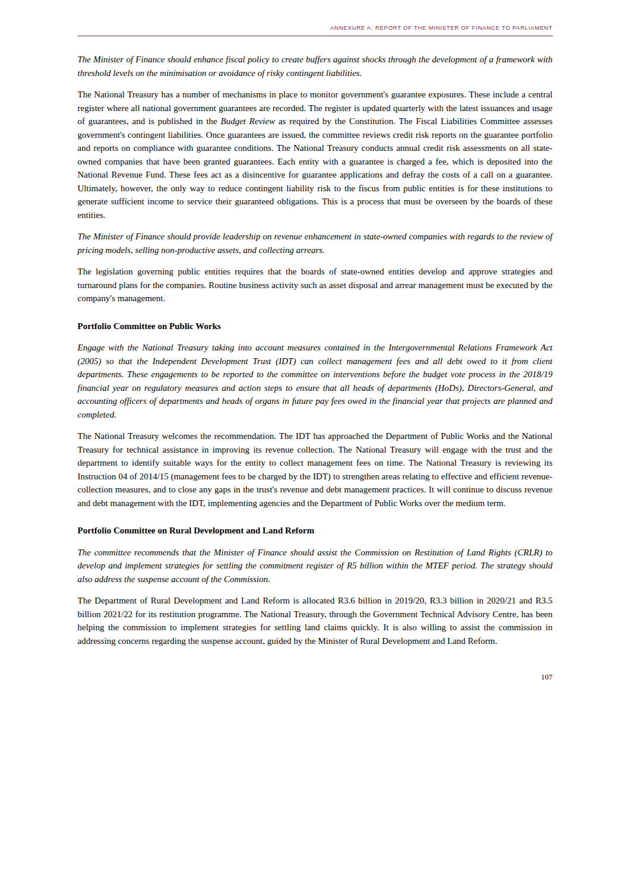Annexure A: Report of the Minister of Finance to Parliament
The Minister of Finance should enhance fiscal policy to create buffers against shocks through the development of a framework with threshold levels on the minimisation or avoidance of risky contingent liabilities.
The National Treasury has a number of mechanisms in place to monitor government's guarantee exposures. These include a central register where all national government guarantees are recorded. The register is updated quarterly with the latest issuances and usage of guarantees, and is published in the Budget Review as required by the Constitution. The Fiscal Liabilities Committee assesses government's contingent liabilities. Once guarantees are issued, the committee reviews credit risk reports on the guarantee portfolio and reports on compliance with guarantee conditions. The National Treasury conducts annual credit risk assessments on all state-owned companies that have been granted guarantees. Each entity with a guarantee is charged a fee, which is deposited into the National Revenue Fund. These fees act as a disincentive for guarantee applications and defray the costs of a call on a guarantee. Ultimately, however, the only way to reduce contingent liability risk to the fiscus from public entities is for these institutions to generate sufficient income to service their guaranteed obligations. This is a process that must be overseen by the boards of these entities.
The Minister of Finance should provide leadership on revenue enhancement in state-owned companies with regards to the review of pricing models, selling non-productive assets, and collecting arrears.
The legislation governing public entities requires that the boards of state-owned entities develop and approve strategies and turnaround plans for the companies. Routine business activity such as asset disposal and arrear management must be executed by the company's management.
Portfolio Committee on Public Works
Engage with the National Treasury taking into account measures contained in the Intergovernmental Relations Framework Act (2005) so that the Independent Development Trust (IDT) can collect management fees and all debt owed to it from client departments. These engagements to be reported to the committee on interventions before the budget vote process in the 2018/19 financial year on regulatory measures and action steps to ensure that all heads of departments (HoDs), Directors-General, and accounting officers of departments and heads of organs in future pay fees owed in the financial year that projects are planned and completed.
The National Treasury welcomes the recommendation. The IDT has approached the Department of Public Works and the National Treasury for technical assistance in improving its revenue collection. The National Treasury will engage with the trust and the department to identify suitable ways for the entity to collect management fees on time. The National Treasury is reviewing its Instruction 04 of 2014/15 (management fees to be charged by the IDT) to strengthen areas relating to effective and efficient revenue-collection measures, and to close any gaps in the trust's revenue and debt management practices. It will continue to discuss revenue and debt management with the IDT, implementing agencies and the Department of Public Works over the medium term.
Portfolio Committee on Rural Development and Land Reform
The committee recommends that the Minister of Finance should assist the Commission on Restitution of Land Rights (CRLR) to develop and implement strategies for settling the commitment register of R5 billion within the MTEF period. The strategy should also address the suspense account of the Commission.
The Department of Rural Development and Land Reform is allocated R3.6 billion in 2019/20, R3.3 billion in 2020/21 and R3.5 billion 2021/22 for its restitution programme. The National Treasury, through the Government Technical Advisory Centre, has been helping the commission to implement strategies for settling land claims quickly. It is also willing to assist the commission in addressing concerns regarding the suspense account, guided by the Minister of Rural Development and Land Reform.
107